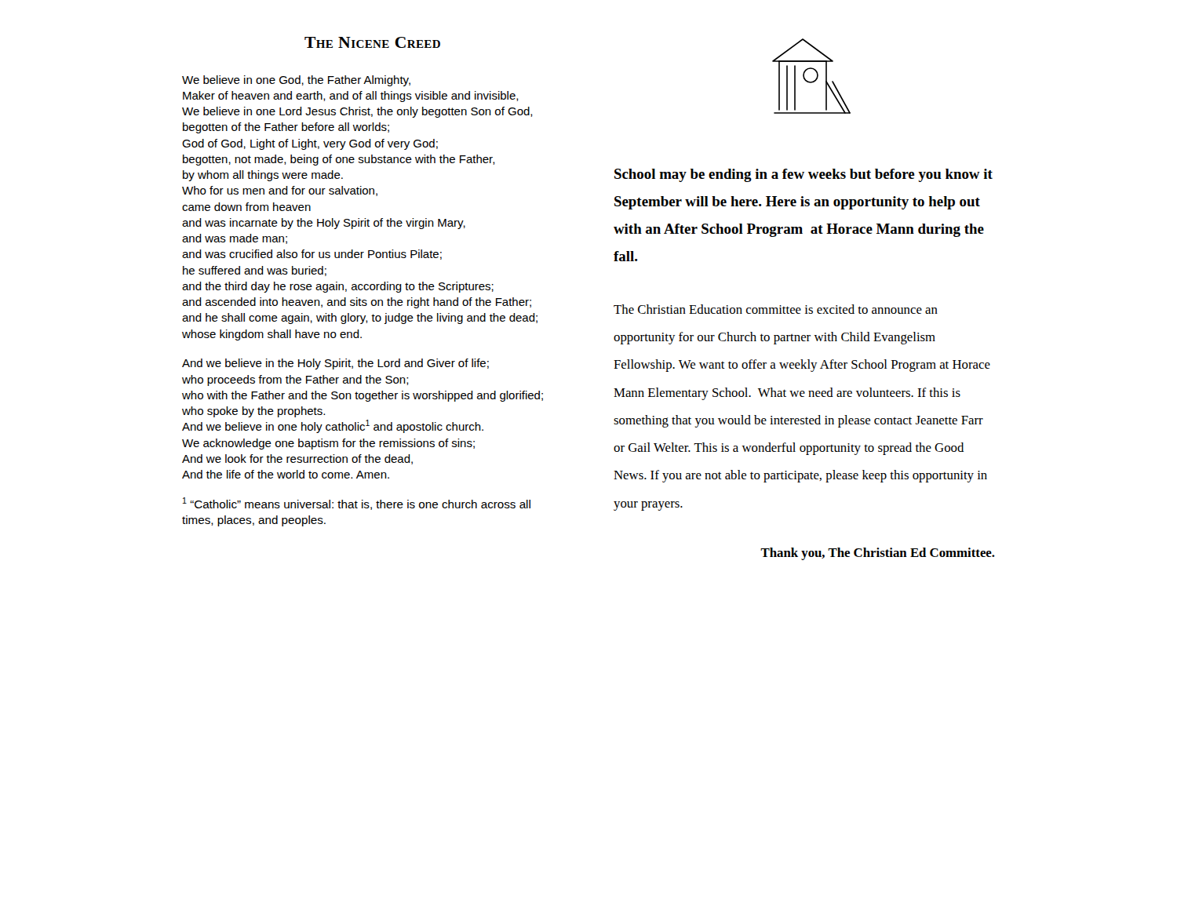The Nicene Creed
We believe in one God, the Father Almighty,
Maker of heaven and earth, and of all things visible and invisible,
We believe in one Lord Jesus Christ, the only begotten Son of God,
begotten of the Father before all worlds;
God of God, Light of Light, very God of very God;
begotten, not made, being of one substance with the Father,
by whom all things were made.
Who for us men and for our salvation,
came down from heaven
and was incarnate by the Holy Spirit of the virgin Mary,
and was made man;
and was crucified also for us under Pontius Pilate;
he suffered and was buried;
and the third day he rose again, according to the Scriptures;
and ascended into heaven, and sits on the right hand of the Father;
and he shall come again, with glory, to judge the living and the dead;
whose kingdom shall have no end.
And we believe in the Holy Spirit, the Lord and Giver of life;
who proceeds from the Father and the Son;
who with the Father and the Son together is worshipped and glorified;
who spoke by the prophets.
And we believe in one holy catholic1 and apostolic church.
We acknowledge one baptism for the remissions of sins;
And we look for the resurrection of the dead,
And the life of the world to come. Amen.
1 “Catholic” means universal: that is, there is one church across all times, places, and peoples.
School may be ending in a few weeks but before you know it September will be here. Here is an opportunity to help out with an After School Program at Horace Mann during the fall.
The Christian Education committee is excited to announce an opportunity for our Church to partner with Child Evangelism Fellowship. We want to offer a weekly After School Program at Horace Mann Elementary School. What we need are volunteers. If this is something that you would be interested in please contact Jeanette Farr or Gail Welter. This is a wonderful opportunity to spread the Good News. If you are not able to participate, please keep this opportunity in your prayers.
Thank you, The Christian Ed Committee.